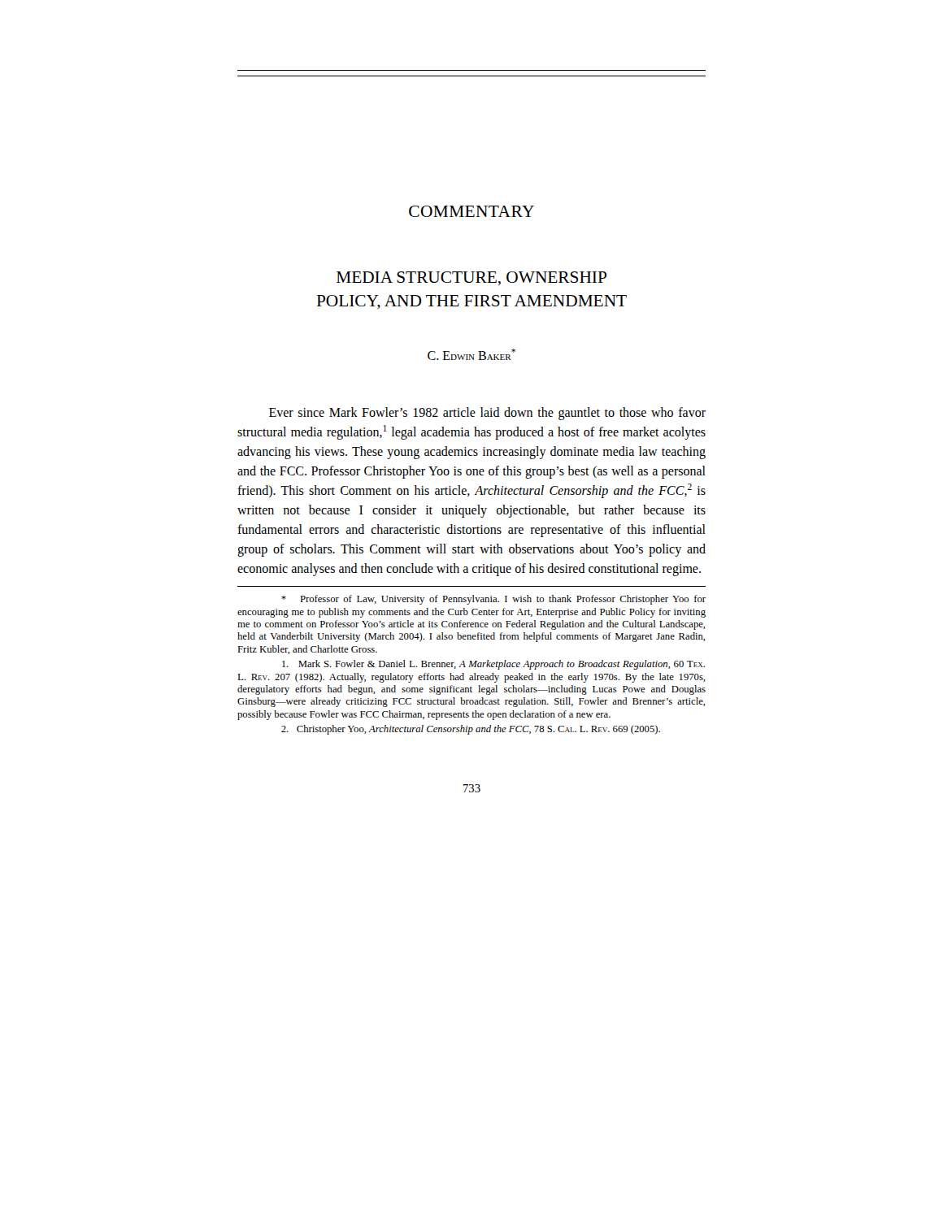COMMENTARY
MEDIA STRUCTURE, OWNERSHIP
POLICY, AND THE FIRST AMENDMENT
C. Edwin Baker*
Ever since Mark Fowler’s 1982 article laid down the gauntlet to those who favor structural media regulation,1 legal academia has produced a host of free market acolytes advancing his views. These young academics increasingly dominate media law teaching and the FCC. Professor Christopher Yoo is one of this group’s best (as well as a personal friend). This short Comment on his article, Architectural Censorship and the FCC,2 is written not because I consider it uniquely objectionable, but rather because its fundamental errors and characteristic distortions are representative of this influential group of scholars. This Comment will start with observations about Yoo’s policy and economic analyses and then conclude with a critique of his desired constitutional regime.
* Professor of Law, University of Pennsylvania. I wish to thank Professor Christopher Yoo for encouraging me to publish my comments and the Curb Center for Art, Enterprise and Public Policy for inviting me to comment on Professor Yoo’s article at its Conference on Federal Regulation and the Cultural Landscape, held at Vanderbilt University (March 2004). I also benefited from helpful comments of Margaret Jane Radin, Fritz Kubler, and Charlotte Gross.
1. Mark S. Fowler & Daniel L. Brenner, A Marketplace Approach to Broadcast Regulation, 60 Tex. L. Rev. 207 (1982). Actually, regulatory efforts had already peaked in the early 1970s. By the late 1970s, deregulatory efforts had begun, and some significant legal scholars—including Lucas Powe and Douglas Ginsburg—were already criticizing FCC structural broadcast regulation. Still, Fowler and Brenner’s article, possibly because Fowler was FCC Chairman, represents the open declaration of a new era.
2. Christopher Yoo, Architectural Censorship and the FCC, 78 S. Cal. L. Rev. 669 (2005).
733